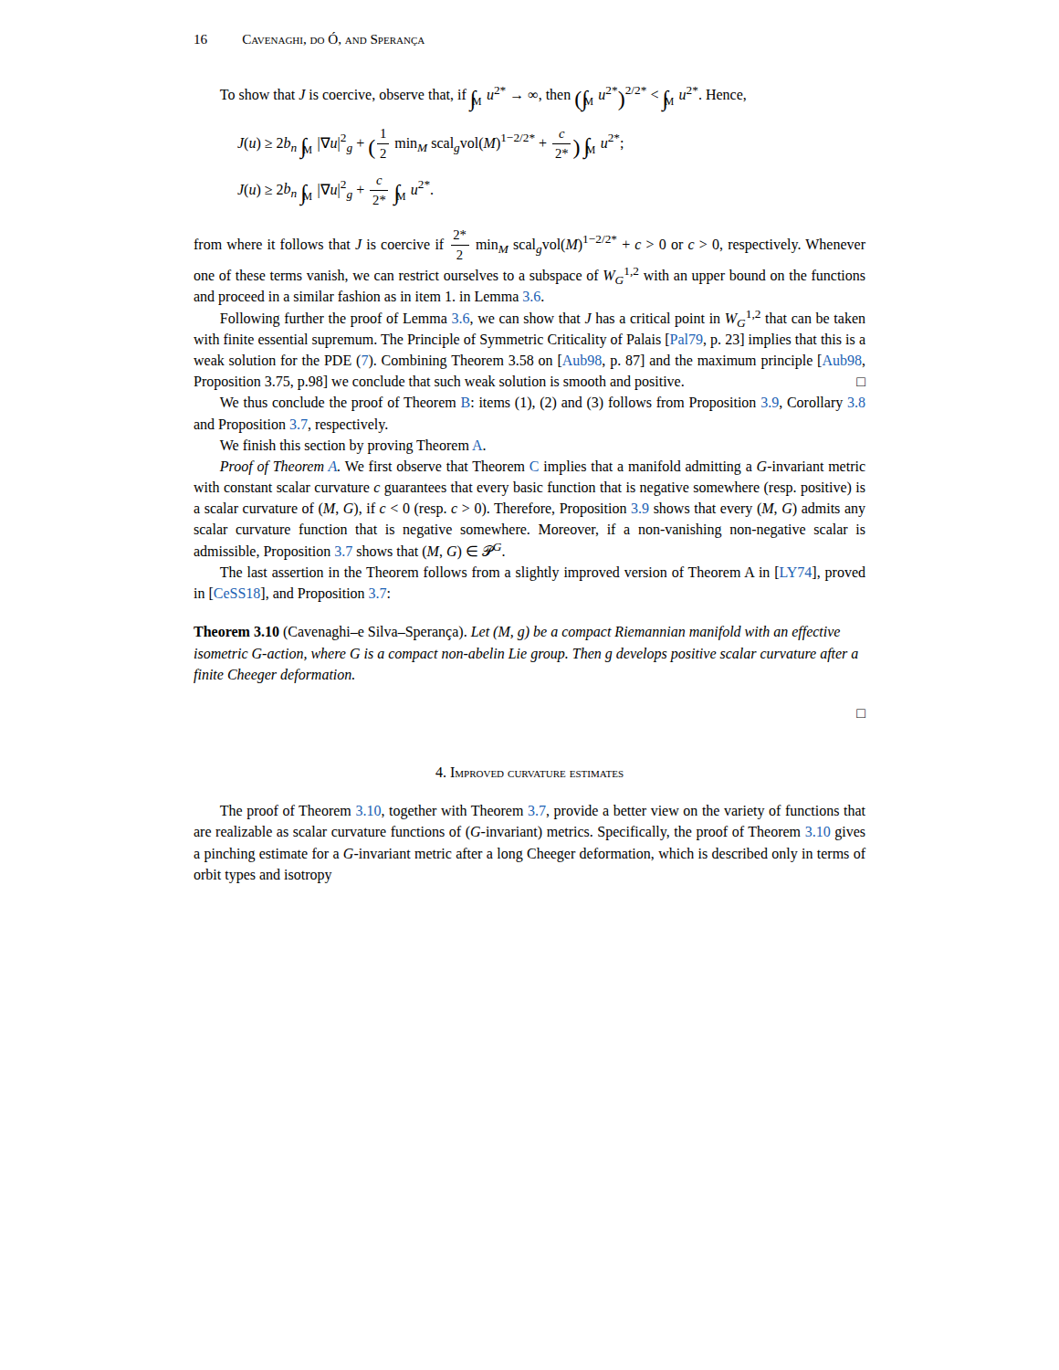16 Cavenaghi, do Ó, and Sperança
To show that J is coercive, observe that, if ∫M u2* → ∞, then (∫M u2*)2/2* < ∫M u2*. Hence,
J(u) ≥ 2bn ∫M |∇u|2g + (12 minM scalgvol(M)1−2/2* + c 2*) ∫M u2*; J(u) ≥ 2bn ∫M |∇u|2g + c 2* ∫M u2*.
from where it follows that J is coercive if 2*2 minM scalgvol(M)1−2/2* + c > 0 or c > 0, respectively. Whenever one of these terms vanish, we can restrict ourselves to a subspace of WG1,2 with an upper bound on the functions and proceed in a similar fashion as in item 1. in Lemma 3.6.
Following further the proof of Lemma 3.6, we can show that J has a critical point in WG1,2 that can be taken with finite essential supremum. The Principle of Symmetric Criticality of Palais [Pal79, p. 23] implies that this is a weak solution for the PDE (7). Combining Theorem 3.58 on [Aub98, p. 87] and the maximum principle [Aub98, Proposition 3.75, p.98] we conclude that such weak solution is smooth and positive. □
We thus conclude the proof of Theorem B: items (1), (2) and (3) follows from Proposition 3.9, Corollary 3.8 and Proposition 3.7, respectively.
We finish this section by proving Theorem A.
Proof of Theorem A. We first observe that Theorem C implies that a manifold admitting a G-invariant metric with constant scalar curvature c guarantees that every basic function that is negative somewhere (resp. positive) is a scalar curvature of (M, G), if c < 0 (resp. c > 0). Therefore, Proposition 3.9 shows that every (M, G) admits any scalar curvature function that is negative somewhere. Moreover, if a non-vanishing non-negative scalar is admissible, Proposition 3.7 shows that (M, G) ∈ 𝒫G.
The last assertion in the Theorem follows from a slightly improved version of Theorem A in [LY74], proved in [CeSS18], and Proposition 3.7:
Theorem 3.10 (Cavenaghi–e Silva–Sperança). Let (M, g) be a compact Riemannian manifold with an effective isometric G-action, where G is a compact non-abelin Lie group. Then g develops positive scalar curvature after a finite Cheeger deformation.
□
4. Improved curvature estimates
The proof of Theorem 3.10, together with Theorem 3.7, provide a better view on the variety of functions that are realizable as scalar curvature functions of (G-invariant) metrics. Specifically, the proof of Theorem 3.10 gives a pinching estimate for a G-invariant metric after a long Cheeger deformation, which is described only in terms of orbit types and isotropy